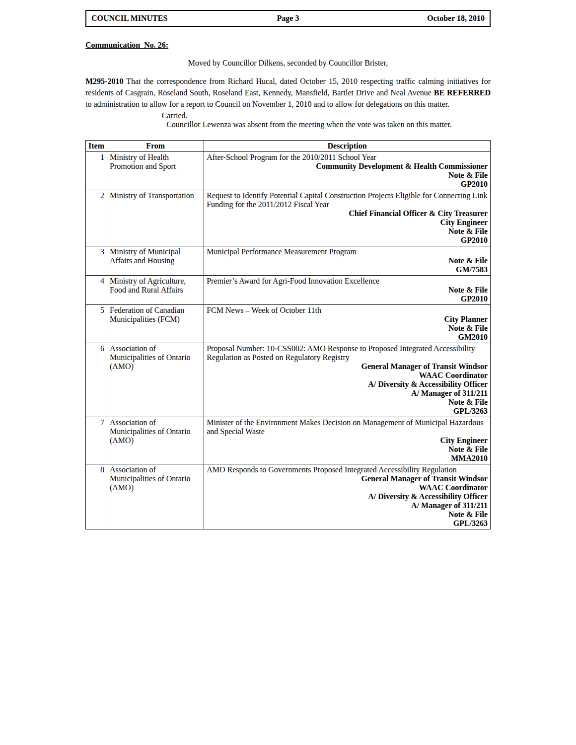COUNCIL MINUTES
Page 3
October 18, 2010
Communication No. 26:
Moved by Councillor Dilkens, seconded by Councillor Brister,
M295-2010 That the correspondence from Richard Hucal, dated October 15, 2010 respecting traffic calming initiatives for residents of Casgrain, Roseland South, Roseland East, Kennedy, Mansfield, Bartlet Drive and Neal Avenue BE REFERRED to administration to allow for a report to Council on November 1, 2010 and to allow for delegations on this matter.
Carried.
Councillor Lewenza was absent from the meeting when the vote was taken on this matter.
| Item | From | Description |
| --- | --- | --- |
| 1 | Ministry of Health Promotion and Sport | After-School Program for the 2010/2011 School Year Community Development & Health Commissioner Note & File GP2010 |
| 2 | Ministry of Transportation | Request to Identify Potential Capital Construction Projects Eligible for Connecting Link Funding for the 2011/2012 Fiscal Year Chief Financial Officer & City Treasurer City Engineer Note & File GP2010 |
| 3 | Ministry of Municipal Affairs and Housing | Municipal Performance Measurement Program Note & File GM/7583 |
| 4 | Ministry of Agriculture, Food and Rural Affairs | Premier’s Award for Agri-Food Innovation Excellence Note & File GP2010 |
| 5 | Federation of Canadian Municipalities (FCM) | FCM News – Week of October 11th City Planner Note & File GM2010 |
| 6 | Association of Municipalities of Ontario (AMO) | Proposal Number: 10-CSS002: AMO Response to Proposed Integrated Accessibility Regulation as Posted on Regulatory Registry General Manager of Transit Windsor WAAC Coordinator A/ Diversity & Accessibility Officer A/ Manager of 311/211 Note & File GPL/3263 |
| 7 | Association of Municipalities of Ontario (AMO) | Minister of the Environment Makes Decision on Management of Municipal Hazardous and Special Waste City Engineer Note & File MMA2010 |
| 8 | Association of Municipalities of Ontario (AMO) | AMO Responds to Governments Proposed Integrated Accessibility Regulation General Manager of Transit Windsor WAAC Coordinator A/ Diversity & Accessibility Officer A/ Manager of 311/211 Note & File GPL/3263 |